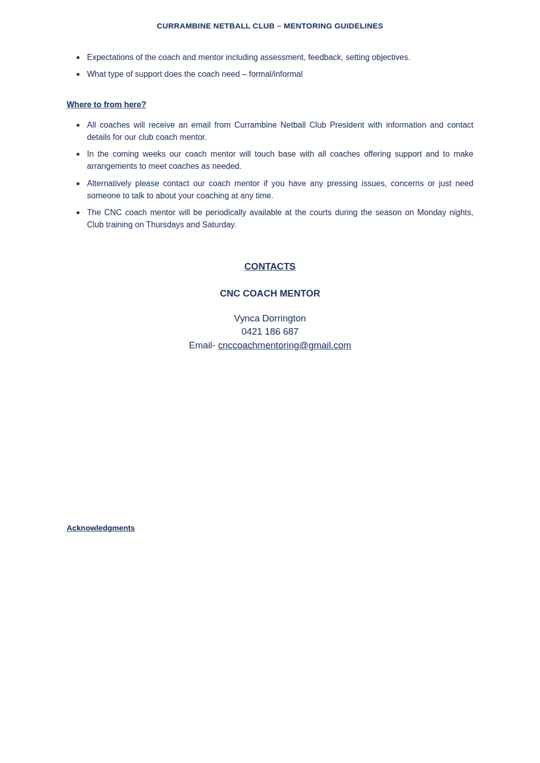CURRAMBINE NETBALL CLUB – MENTORING GUIDELINES
Expectations of the coach and mentor including assessment, feedback, setting objectives.
What type of support does the coach need – formal/informal
Where to from here?
All coaches will receive an email from Currambine Netball Club President with information and contact details for our club coach mentor.
In the coming weeks our coach mentor will touch base with all coaches offering support and to make arrangements to meet coaches as needed.
Alternatively please contact our coach mentor if you have any pressing issues, concerns or just need someone to talk to about your coaching at any time.
The CNC coach mentor will be periodically available at the courts during the season on Monday nights, Club training on Thursdays and Saturday.
CONTACTS
CNC COACH MENTOR
Vynca Dorrington
0421 186 687
Email- cnccoachmentoring@gmail.com
Acknowledgments